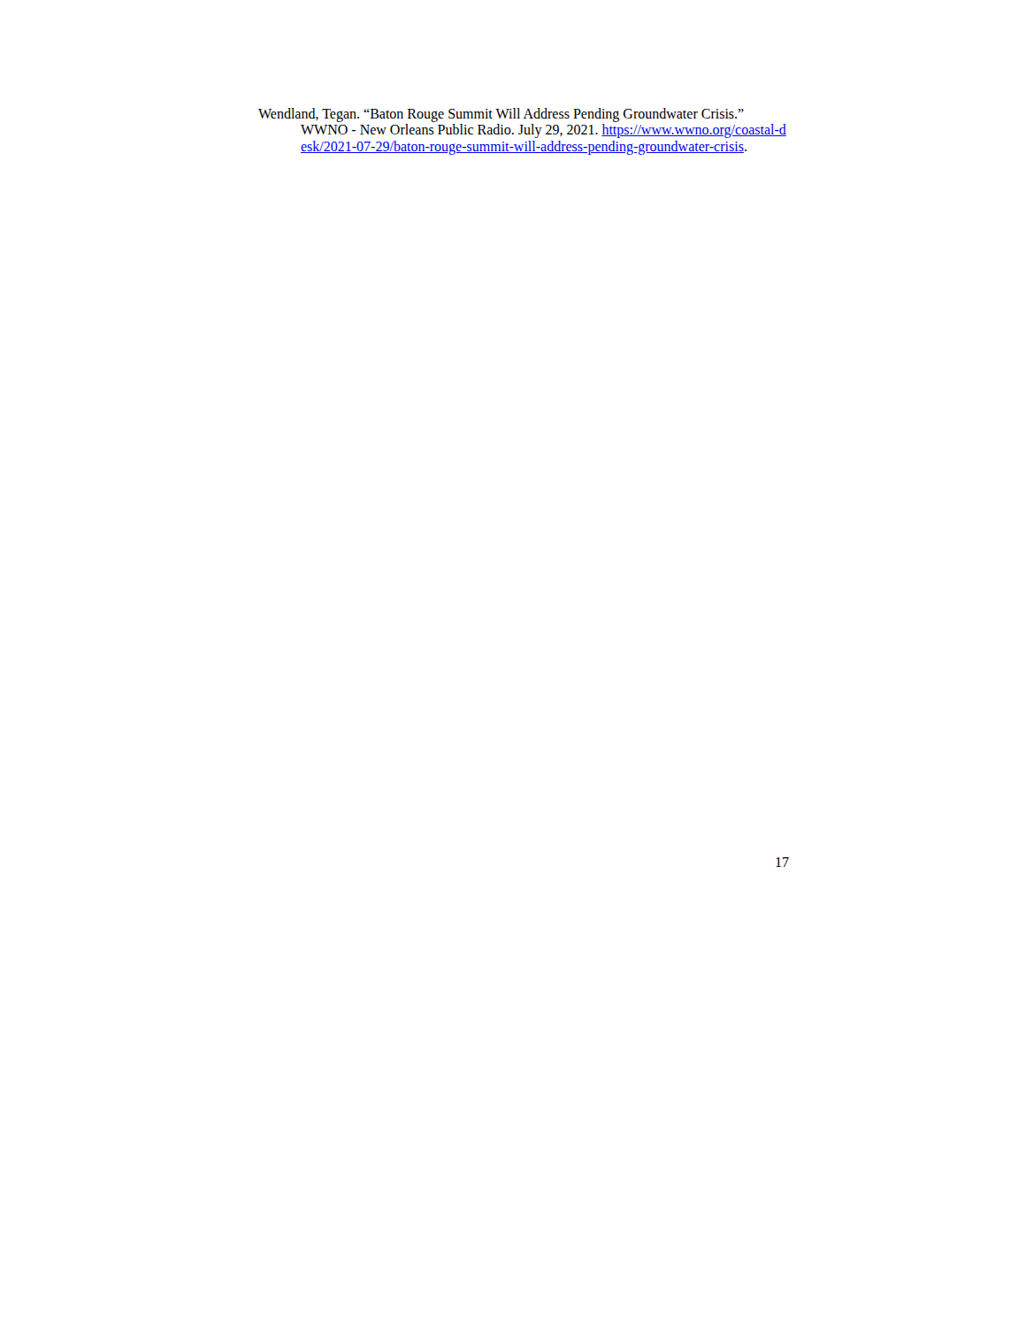Wendland, Tegan. “Baton Rouge Summit Will Address Pending Groundwater Crisis.” WWNO - New Orleans Public Radio. July 29, 2021. https://www.wwno.org/coastal-desk/2021-07-29/baton-rouge-summit-will-address-pending-groundwater-crisis.
17